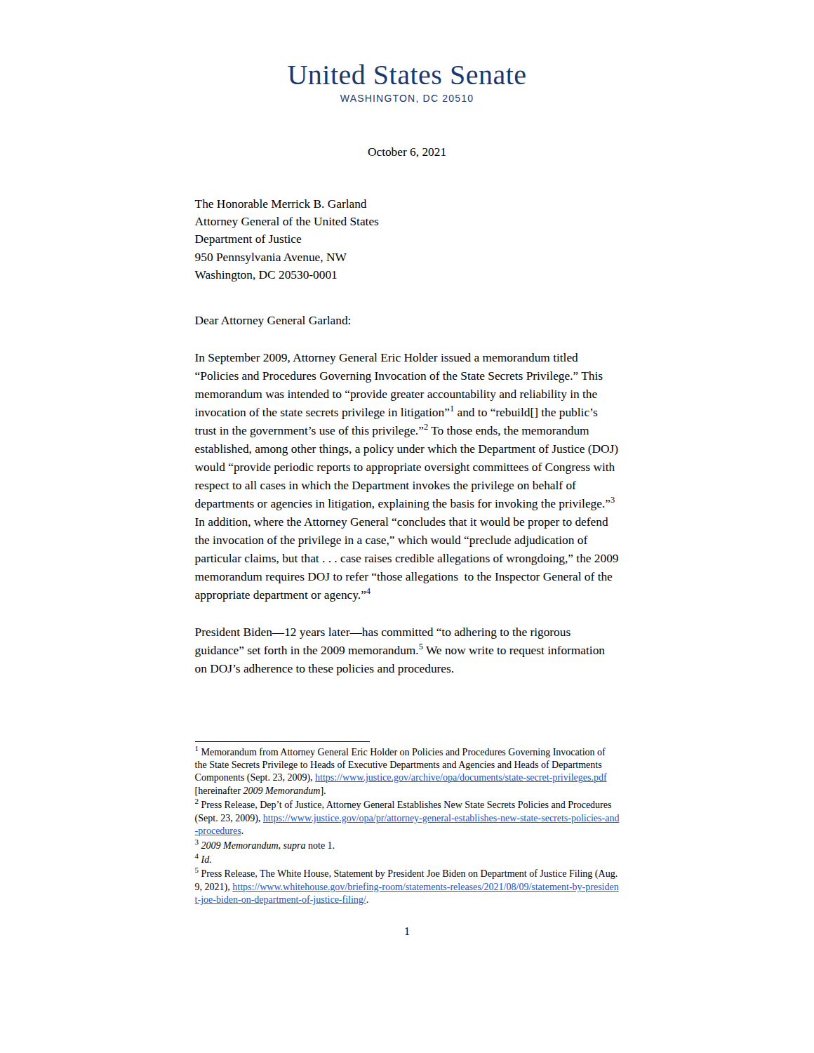United States Senate
WASHINGTON, DC 20510
October 6, 2021
The Honorable Merrick B. Garland
Attorney General of the United States
Department of Justice
950 Pennsylvania Avenue, NW
Washington, DC 20530-0001
Dear Attorney General Garland:
In September 2009, Attorney General Eric Holder issued a memorandum titled “Policies and Procedures Governing Invocation of the State Secrets Privilege.” This memorandum was intended to “provide greater accountability and reliability in the invocation of the state secrets privilege in litigation”1 and to “rebuild[] the public’s trust in the government’s use of this privilege.”2 To those ends, the memorandum established, among other things, a policy under which the Department of Justice (DOJ) would “provide periodic reports to appropriate oversight committees of Congress with respect to all cases in which the Department invokes the privilege on behalf of departments or agencies in litigation, explaining the basis for invoking the privilege.”3 In addition, where the Attorney General “concludes that it would be proper to defend the invocation of the privilege in a case,” which would “preclude adjudication of particular claims, but that . . . case raises credible allegations of wrongdoing,” the 2009 memorandum requires DOJ to refer “those allegations to the Inspector General of the appropriate department or agency.”4
President Biden—12 years later—has committed “to adhering to the rigorous guidance” set forth in the 2009 memorandum.5 We now write to request information on DOJ’s adherence to these policies and procedures.
1 Memorandum from Attorney General Eric Holder on Policies and Procedures Governing Invocation of the State Secrets Privilege to Heads of Executive Departments and Agencies and Heads of Departments Components (Sept. 23, 2009), https://www.justice.gov/archive/opa/documents/state-secret-privileges.pdf [hereinafter 2009 Memorandum].
2 Press Release, Dep’t of Justice, Attorney General Establishes New State Secrets Policies and Procedures (Sept. 23, 2009), https://www.justice.gov/opa/pr/attorney-general-establishes-new-state-secrets-policies-and-procedures.
3 2009 Memorandum, supra note 1.
4 Id.
5 Press Release, The White House, Statement by President Joe Biden on Department of Justice Filing (Aug. 9, 2021), https://www.whitehouse.gov/briefing-room/statements-releases/2021/08/09/statement-by-president-joe-biden-on-department-of-justice-filing/.
1